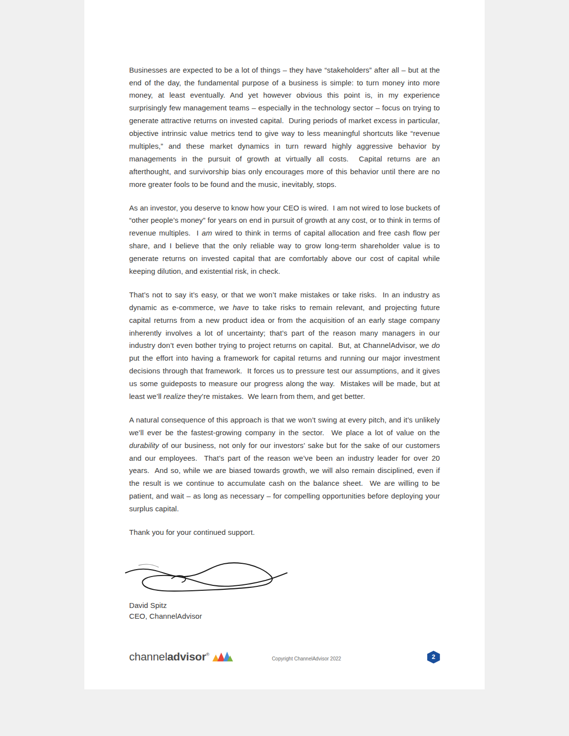Businesses are expected to be a lot of things – they have “stakeholders” after all – but at the end of the day, the fundamental purpose of a business is simple: to turn money into more money, at least eventually. And yet however obvious this point is, in my experience surprisingly few management teams – especially in the technology sector – focus on trying to generate attractive returns on invested capital. During periods of market excess in particular, objective intrinsic value metrics tend to give way to less meaningful shortcuts like “revenue multiples,” and these market dynamics in turn reward highly aggressive behavior by managements in the pursuit of growth at virtually all costs. Capital returns are an afterthought, and survivorship bias only encourages more of this behavior until there are no more greater fools to be found and the music, inevitably, stops.
As an investor, you deserve to know how your CEO is wired. I am not wired to lose buckets of “other people’s money” for years on end in pursuit of growth at any cost, or to think in terms of revenue multiples. I am wired to think in terms of capital allocation and free cash flow per share, and I believe that the only reliable way to grow long-term shareholder value is to generate returns on invested capital that are comfortably above our cost of capital while keeping dilution, and existential risk, in check.
That’s not to say it’s easy, or that we won’t make mistakes or take risks. In an industry as dynamic as e-commerce, we have to take risks to remain relevant, and projecting future capital returns from a new product idea or from the acquisition of an early stage company inherently involves a lot of uncertainty; that’s part of the reason many managers in our industry don’t even bother trying to project returns on capital. But, at ChannelAdvisor, we do put the effort into having a framework for capital returns and running our major investment decisions through that framework. It forces us to pressure test our assumptions, and it gives us some guideposts to measure our progress along the way. Mistakes will be made, but at least we’ll realize they’re mistakes. We learn from them, and get better.
A natural consequence of this approach is that we won’t swing at every pitch, and it’s unlikely we’ll ever be the fastest-growing company in the sector. We place a lot of value on the durability of our business, not only for our investors’ sake but for the sake of our customers and our employees. That’s part of the reason we’ve been an industry leader for over 20 years. And so, while we are biased towards growth, we will also remain disciplined, even if the result is we continue to accumulate cash on the balance sheet. We are willing to be patient, and wait – as long as necessary – for compelling opportunities before deploying your surplus capital.
Thank you for your continued support.
David Spitz
CEO, ChannelAdvisor
channeladvisor®
Copyright ChannelAdvisor 2022
2